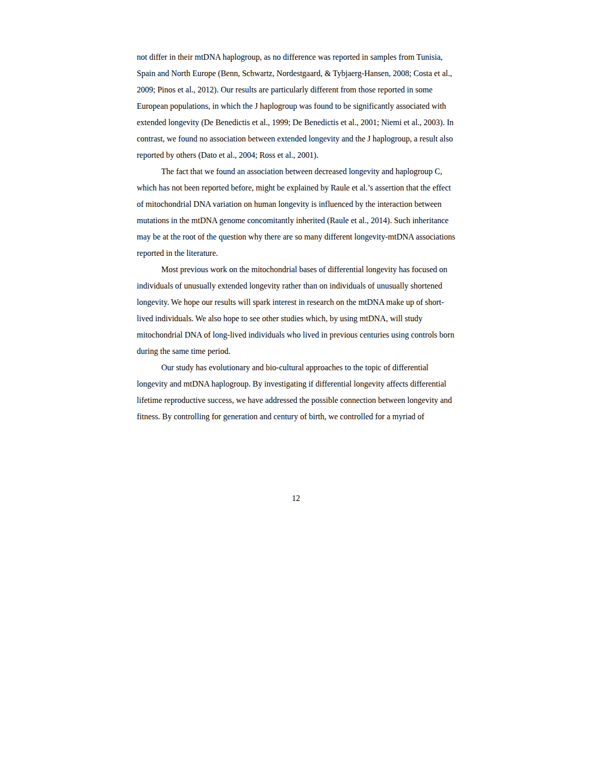not differ in their mtDNA haplogroup, as no difference was reported in samples from Tunisia, Spain and North Europe (Benn, Schwartz, Nordestgaard, & Tybjaerg-Hansen, 2008; Costa et al., 2009; Pinos et al., 2012). Our results are particularly different from those reported in some European populations, in which the J haplogroup was found to be significantly associated with extended longevity (De Benedictis et al., 1999; De Benedictis et al., 2001; Niemi et al., 2003). In contrast, we found no association between extended longevity and the J haplogroup, a result also reported by others (Dato et al., 2004; Ross et al., 2001).
The fact that we found an association between decreased longevity and haplogroup C, which has not been reported before, might be explained by Raule et al.’s assertion that the effect of mitochondrial DNA variation on human longevity is influenced by the interaction between mutations in the mtDNA genome concomitantly inherited (Raule et al., 2014). Such inheritance may be at the root of the question why there are so many different longevity-mtDNA associations reported in the literature.
Most previous work on the mitochondrial bases of differential longevity has focused on individuals of unusually extended longevity rather than on individuals of unusually shortened longevity. We hope our results will spark interest in research on the mtDNA make up of short-lived individuals. We also hope to see other studies which, by using mtDNA, will study mitochondrial DNA of long-lived individuals who lived in previous centuries using controls born during the same time period.
Our study has evolutionary and bio-cultural approaches to the topic of differential longevity and mtDNA haplogroup. By investigating if differential longevity affects differential lifetime reproductive success, we have addressed the possible connection between longevity and fitness. By controlling for generation and century of birth, we controlled for a myriad of
12